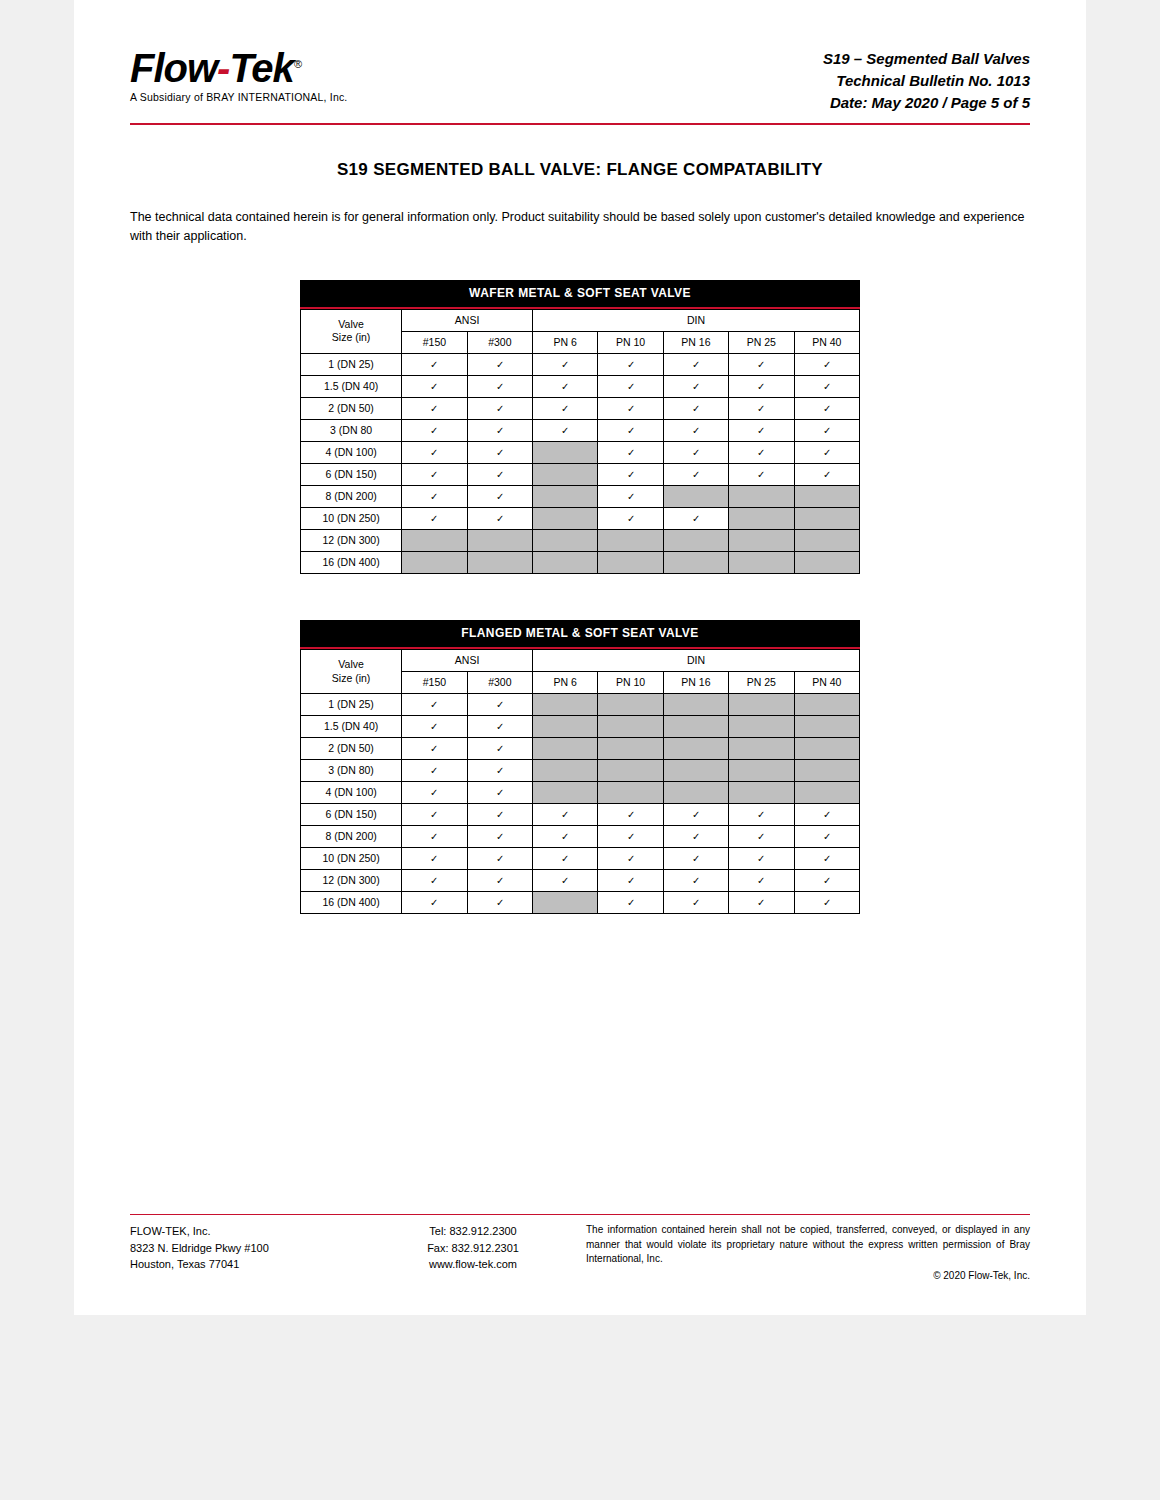Flow-Tek®
A Subsidiary of BRAY INTERNATIONAL, Inc.
S19 – Segmented Ball Valves
Technical Bulletin No. 1013
Date: May 2020 / Page 5 of 5
S19 SEGMENTED BALL VALVE: FLANGE COMPATABILITY
The technical data contained herein is for general information only. Product suitability should be based solely upon customer's detailed knowledge and experience with their application.
WAFER METAL & SOFT SEAT VALVE
| Valve Size (in) | ANSI | DIN |
| --- | --- | --- |
| #150 | #300 | PN 6 | PN 10 | PN 16 | PN 25 | PN 40 |
| 1 (DN 25) | | | | | | | |
| 1.5 (DN 40) | | | | | | | |
| 2 (DN 50) | | | | | | | |
| 3 (DN 80 | | | | | | | |
| 4 (DN 100) | | | | | | | |
| 6 (DN 150) | | | | | | | |
| 8 (DN 200) | | | | | | | |
| 10 (DN 250) | | | | | | | |
| 12 (DN 300) | | | | | | | |
| 16 (DN 400) | | | | | | | |
FLANGED METAL & SOFT SEAT VALVE
| Valve Size (in) | ANSI | DIN |
| --- | --- | --- |
| #150 | #300 | PN 6 | PN 10 | PN 16 | PN 25 | PN 40 |
| 1 (DN 25) | | | | | | | |
| 1.5 (DN 40) | | | | | | | |
| 2 (DN 50) | | | | | | | |
| 3 (DN 80) | | | | | | | |
| 4 (DN 100) | | | | | | | |
| 6 (DN 150) | | | | | | | |
| 8 (DN 200) | | | | | | | |
| 10 (DN 250) | | | | | | | |
| 12 (DN 300) | | | | | | | |
| 16 (DN 400) | | | | | | | |
FLOW-TEK, Inc.
8323 N. Eldridge Pkwy #100
Houston, Texas 77041
Tel: 832.912.2300
Fax: 832.912.2301
www.flow-tek.com
The information contained herein shall not be copied, transferred, conveyed, or displayed in any manner that would violate its proprietary nature without the express written permission of Bray International, Inc. © 2020 Flow-Tek, Inc.